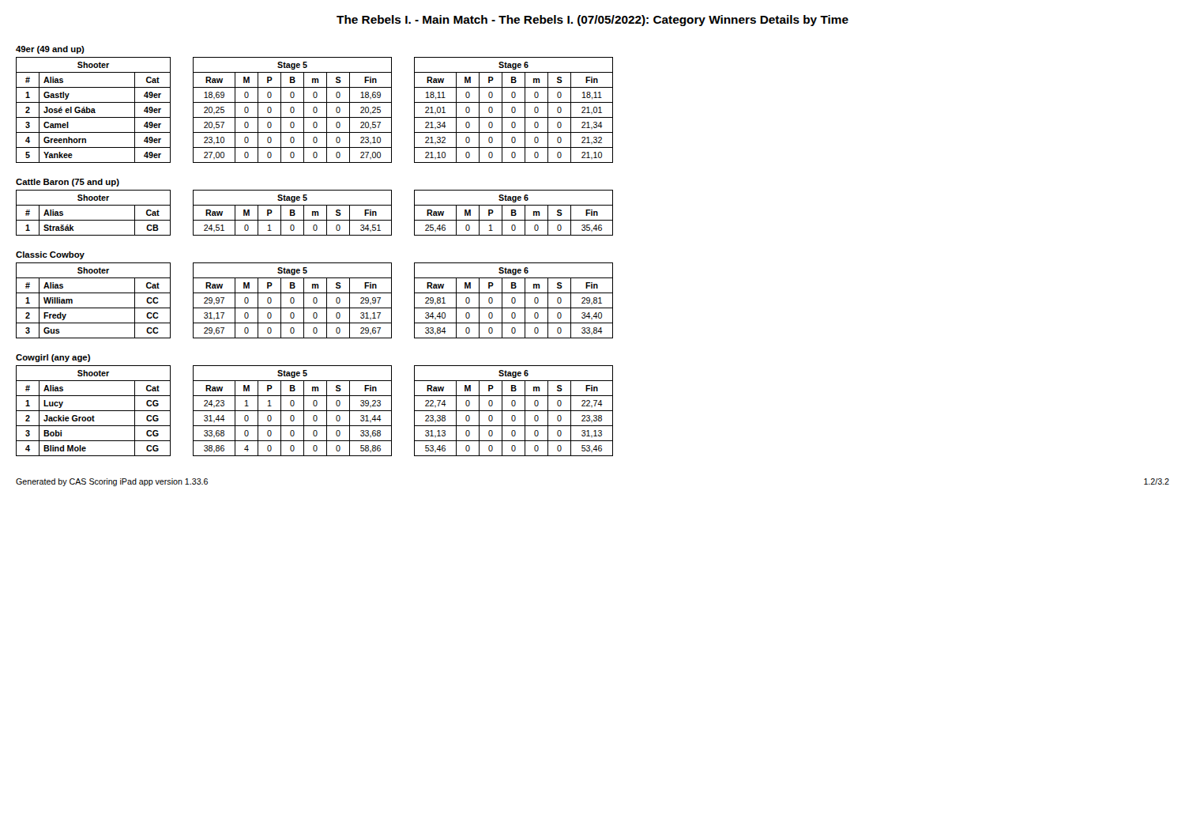The Rebels I. - Main Match - The Rebels I. (07/05/2022): Category Winners Details by Time
49er (49 and up)
| Shooter | | Stage 5 | | Stage 6 |
| --- | --- | --- | --- | --- |
| # | Alias | Cat | | Raw | M | P | B | m | S | Fin | | Raw | M | P | B | m | S | Fin |
| 1 | Gastly | 49er | | 18,69 | 0 | 0 | 0 | 0 | 0 | 18,69 | | 18,11 | 0 | 0 | 0 | 0 | 0 | 18,11 |
| 2 | José el Gába | 49er | | 20,25 | 0 | 0 | 0 | 0 | 0 | 20,25 | | 21,01 | 0 | 0 | 0 | 0 | 0 | 21,01 |
| 3 | Camel | 49er | | 20,57 | 0 | 0 | 0 | 0 | 0 | 20,57 | | 21,34 | 0 | 0 | 0 | 0 | 0 | 21,34 |
| 4 | Greenhorn | 49er | | 23,10 | 0 | 0 | 0 | 0 | 0 | 23,10 | | 21,32 | 0 | 0 | 0 | 0 | 0 | 21,32 |
| 5 | Yankee | 49er | | 27,00 | 0 | 0 | 0 | 0 | 0 | 27,00 | | 21,10 | 0 | 0 | 0 | 0 | 0 | 21,10 |
Cattle Baron (75 and up)
| Shooter | | Stage 5 | | Stage 6 |
| --- | --- | --- | --- | --- |
| # | Alias | Cat | | Raw | M | P | B | m | S | Fin | | Raw | M | P | B | m | S | Fin |
| 1 | Strašák | CB | | 24,51 | 0 | 1 | 0 | 0 | 0 | 34,51 | | 25,46 | 0 | 1 | 0 | 0 | 0 | 35,46 |
Classic Cowboy
| Shooter | | Stage 5 | | Stage 6 |
| --- | --- | --- | --- | --- |
| # | Alias | Cat | | Raw | M | P | B | m | S | Fin | | Raw | M | P | B | m | S | Fin |
| 1 | William | CC | | 29,97 | 0 | 0 | 0 | 0 | 0 | 29,97 | | 29,81 | 0 | 0 | 0 | 0 | 0 | 29,81 |
| 2 | Fredy | CC | | 31,17 | 0 | 0 | 0 | 0 | 0 | 31,17 | | 34,40 | 0 | 0 | 0 | 0 | 0 | 34,40 |
| 3 | Gus | CC | | 29,67 | 0 | 0 | 0 | 0 | 0 | 29,67 | | 33,84 | 0 | 0 | 0 | 0 | 0 | 33,84 |
Cowgirl (any age)
| Shooter | | Stage 5 | | Stage 6 |
| --- | --- | --- | --- | --- |
| # | Alias | Cat | | Raw | M | P | B | m | S | Fin | | Raw | M | P | B | m | S | Fin |
| 1 | Lucy | CG | | 24,23 | 1 | 1 | 0 | 0 | 0 | 39,23 | | 22,74 | 0 | 0 | 0 | 0 | 0 | 22,74 |
| 2 | Jackie Groot | CG | | 31,44 | 0 | 0 | 0 | 0 | 0 | 31,44 | | 23,38 | 0 | 0 | 0 | 0 | 0 | 23,38 |
| 3 | Bobi | CG | | 33,68 | 0 | 0 | 0 | 0 | 0 | 33,68 | | 31,13 | 0 | 0 | 0 | 0 | 0 | 31,13 |
| 4 | Blind Mole | CG | | 38,86 | 4 | 0 | 0 | 0 | 0 | 58,86 | | 53,46 | 0 | 0 | 0 | 0 | 0 | 53,46 |
Generated by CAS Scoring iPad app version 1.33.6
1.2/3.2